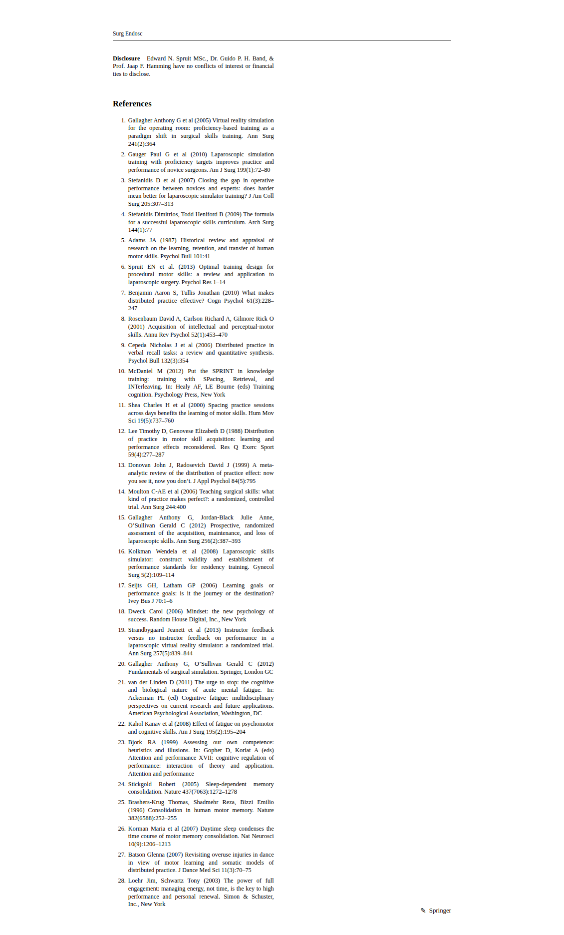Surg Endosc
Disclosure Edward N. Spruit MSc., Dr. Guido P. H. Band, & Prof. Jaap F. Hamming have no conflicts of interest or financial ties to disclose.
References
Gallagher Anthony G et al (2005) Virtual reality simulation for the operating room: proficiency-based training as a paradigm shift in surgical skills training. Ann Surg 241(2):364
Gauger Paul G et al (2010) Laparoscopic simulation training with proficiency targets improves practice and performance of novice surgeons. Am J Surg 199(1):72–80
Stefanidis D et al (2007) Closing the gap in operative performance between novices and experts: does harder mean better for laparoscopic simulator training? J Am Coll Surg 205:307–313
Stefanidis Dimitrios, Todd Heniford B (2009) The formula for a successful laparoscopic skills curriculum. Arch Surg 144(1):77
Adams JA (1987) Historical review and appraisal of research on the learning, retention, and transfer of human motor skills. Psychol Bull 101:41
Spruit EN et al. (2013) Optimal training design for procedural motor skills: a review and application to laparoscopic surgery. Psychol Res 1–14
Benjamin Aaron S, Tullis Jonathan (2010) What makes distributed practice effective? Cogn Psychol 61(3):228–247
Rosenbaum David A, Carlson Richard A, Gilmore Rick O (2001) Acquisition of intellectual and perceptual-motor skills. Annu Rev Psychol 52(1):453–470
Cepeda Nicholas J et al (2006) Distributed practice in verbal recall tasks: a review and quantitative synthesis. Psychol Bull 132(3):354
McDaniel M (2012) Put the SPRINT in knowledge training: training with SPacing, Retrieval, and INTerleaving. In: Healy AF, LE Bourne (eds) Training cognition. Psychology Press, New York
Shea Charles H et al (2000) Spacing practice sessions across days benefits the learning of motor skills. Hum Mov Sci 19(5):737–760
Lee Timothy D, Genovese Elizabeth D (1988) Distribution of practice in motor skill acquisition: learning and performance effects reconsidered. Res Q Exerc Sport 59(4):277–287
Donovan John J, Radosevich David J (1999) A meta-analytic review of the distribution of practice effect: now you see it, now you don’t. J Appl Psychol 84(5):795
Moulton C-AE et al (2006) Teaching surgical skills: what kind of practice makes perfect?: a randomized, controlled trial. Ann Surg 244:400
Gallagher Anthony G, Jordan-Black Julie Anne, O’Sullivan Gerald C (2012) Prospective, randomized assessment of the acquisition, maintenance, and loss of laparoscopic skills. Ann Surg 256(2):387–393
Kolkman Wendela et al (2008) Laparoscopic skills simulator: construct validity and establishment of performance standards for residency training. Gynecol Surg 5(2):109–114
Seijts GH, Latham GP (2006) Learning goals or performance goals: is it the journey or the destination? Ivey Bus J 70:1–6
Dweck Carol (2006) Mindset: the new psychology of success. Random House Digital, Inc., New York
Strandbygaard Jeanett et al (2013) Instructor feedback versus no instructor feedback on performance in a laparoscopic virtual reality simulator: a randomized trial. Ann Surg 257(5):839–844
Gallagher Anthony G, O’Sullivan Gerald C (2012) Fundamentals of surgical simulation. Springer, London GC
van der Linden D (2011) The urge to stop: the cognitive and biological nature of acute mental fatigue. In: Ackerman PL (ed) Cognitive fatigue: multidisciplinary perspectives on current research and future applications. American Psychological Association, Washington, DC
Kahol Kanav et al (2008) Effect of fatigue on psychomotor and cognitive skills. Am J Surg 195(2):195–204
Bjork RA (1999) Assessing our own competence: heuristics and illusions. In: Gopher D, Koriat A (eds) Attention and performance XVII: cognitive regulation of performance: interaction of theory and application. Attention and performance
Stickgold Robert (2005) Sleep-dependent memory consolidation. Nature 437(7063):1272–1278
Brashers-Krug Thomas, Shadmehr Reza, Bizzi Emilio (1996) Consolidation in human motor memory. Nature 382(6588):252–255
Korman Maria et al (2007) Daytime sleep condenses the time course of motor memory consolidation. Nat Neurosci 10(9):1206–1213
Batson Glenna (2007) Revisiting overuse injuries in dance in view of motor learning and somatic models of distributed practice. J Dance Med Sci 11(3):70–75
Loehr Jim, Schwartz Tony (2003) The power of full engagement: managing energy, not time, is the key to high performance and personal renewal. Simon & Schuster, Inc., New York
✎Springer